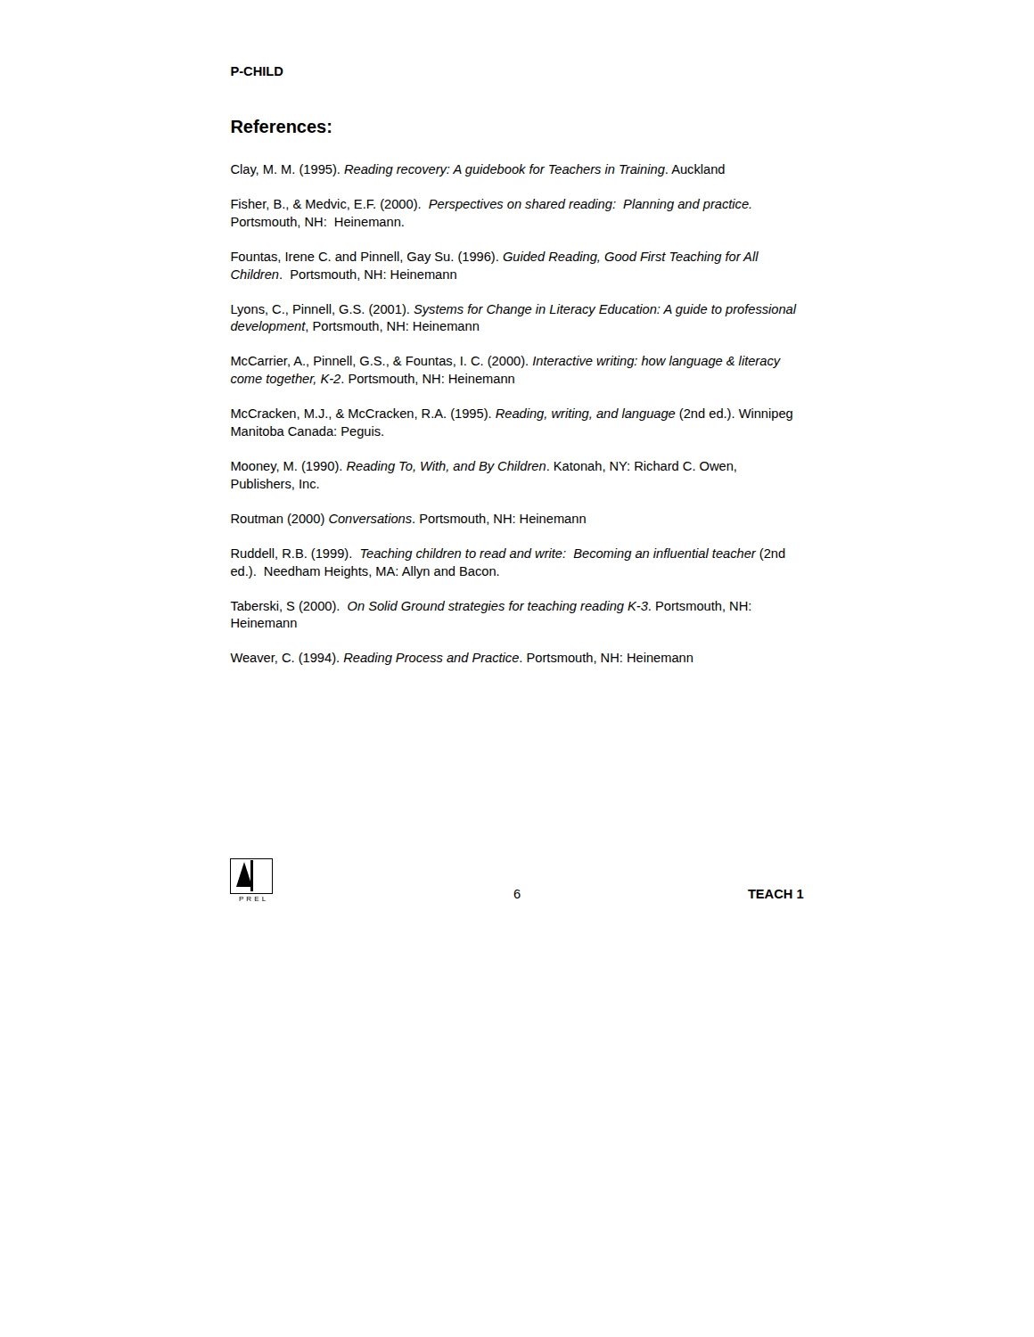P-CHILD
References:
Clay, M. M. (1995). Reading recovery: A guidebook for Teachers in Training. Auckland
Fisher, B., & Medvic, E.F. (2000). Perspectives on shared reading: Planning and practice. Portsmouth, NH: Heinemann.
Fountas, Irene C. and Pinnell, Gay Su. (1996). Guided Reading, Good First Teaching for All Children. Portsmouth, NH: Heinemann
Lyons, C., Pinnell, G.S. (2001). Systems for Change in Literacy Education: A guide to professional development, Portsmouth, NH: Heinemann
McCarrier, A., Pinnell, G.S., & Fountas, I. C. (2000). Interactive writing: how language & literacy come together, K-2. Portsmouth, NH: Heinemann
McCracken, M.J., & McCracken, R.A. (1995). Reading, writing, and language (2nd ed.). Winnipeg Manitoba Canada: Peguis.
Mooney, M. (1990). Reading To, With, and By Children. Katonah, NY: Richard C. Owen, Publishers, Inc.
Routman (2000) Conversations. Portsmouth, NH: Heinemann
Ruddell, R.B. (1999). Teaching children to read and write: Becoming an influential teacher (2nd ed.). Needham Heights, MA: Allyn and Bacon.
Taberski, S (2000). On Solid Ground strategies for teaching reading K-3. Portsmouth, NH: Heinemann
Weaver, C. (1994). Reading Process and Practice. Portsmouth, NH: Heinemann
P R E L
6
TEACH 1